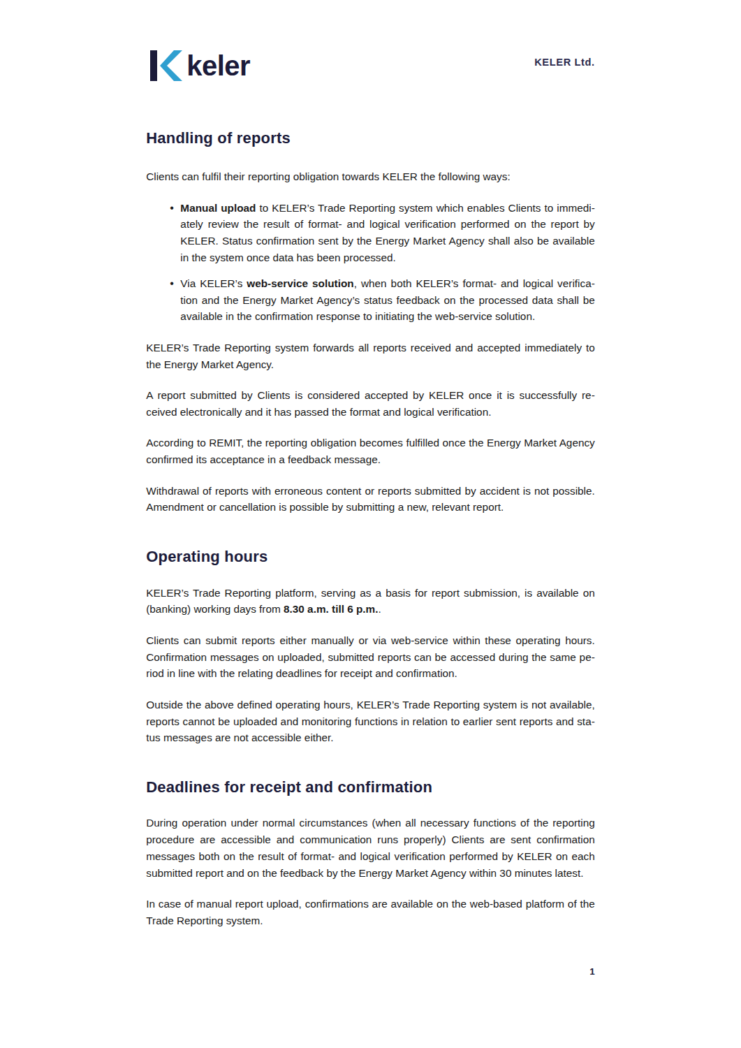keler
KELER Ltd.
Handling of reports
Clients can fulfil their reporting obligation towards KELER the following ways:
Manual upload to KELER’s Trade Reporting system which enables Clients to immediately review the result of format- and logical verification performed on the report by KELER. Status confirmation sent by the Energy Market Agency shall also be available in the system once data has been processed.
Via KELER’s web-service solution, when both KELER’s format- and logical verification and the Energy Market Agency’s status feedback on the processed data shall be available in the confirmation response to initiating the web-service solution.
KELER’s Trade Reporting system forwards all reports received and accepted immediately to the Energy Market Agency.
A report submitted by Clients is considered accepted by KELER once it is successfully received electronically and it has passed the format and logical verification.
According to REMIT, the reporting obligation becomes fulfilled once the Energy Market Agency confirmed its acceptance in a feedback message.
Withdrawal of reports with erroneous content or reports submitted by accident is not possible. Amendment or cancellation is possible by submitting a new, relevant report.
Operating hours
KELER’s Trade Reporting platform, serving as a basis for report submission, is available on (banking) working days from 8.30 a.m. till 6 p.m..
Clients can submit reports either manually or via web-service within these operating hours. Confirmation messages on uploaded, submitted reports can be accessed during the same period in line with the relating deadlines for receipt and confirmation.
Outside the above defined operating hours, KELER’s Trade Reporting system is not available, reports cannot be uploaded and monitoring functions in relation to earlier sent reports and status messages are not accessible either.
Deadlines for receipt and confirmation
During operation under normal circumstances (when all necessary functions of the reporting procedure are accessible and communication runs properly) Clients are sent confirmation messages both on the result of format- and logical verification performed by KELER on each submitted report and on the feedback by the Energy Market Agency within 30 minutes latest.
In case of manual report upload, confirmations are available on the web-based platform of the Trade Reporting system.
1